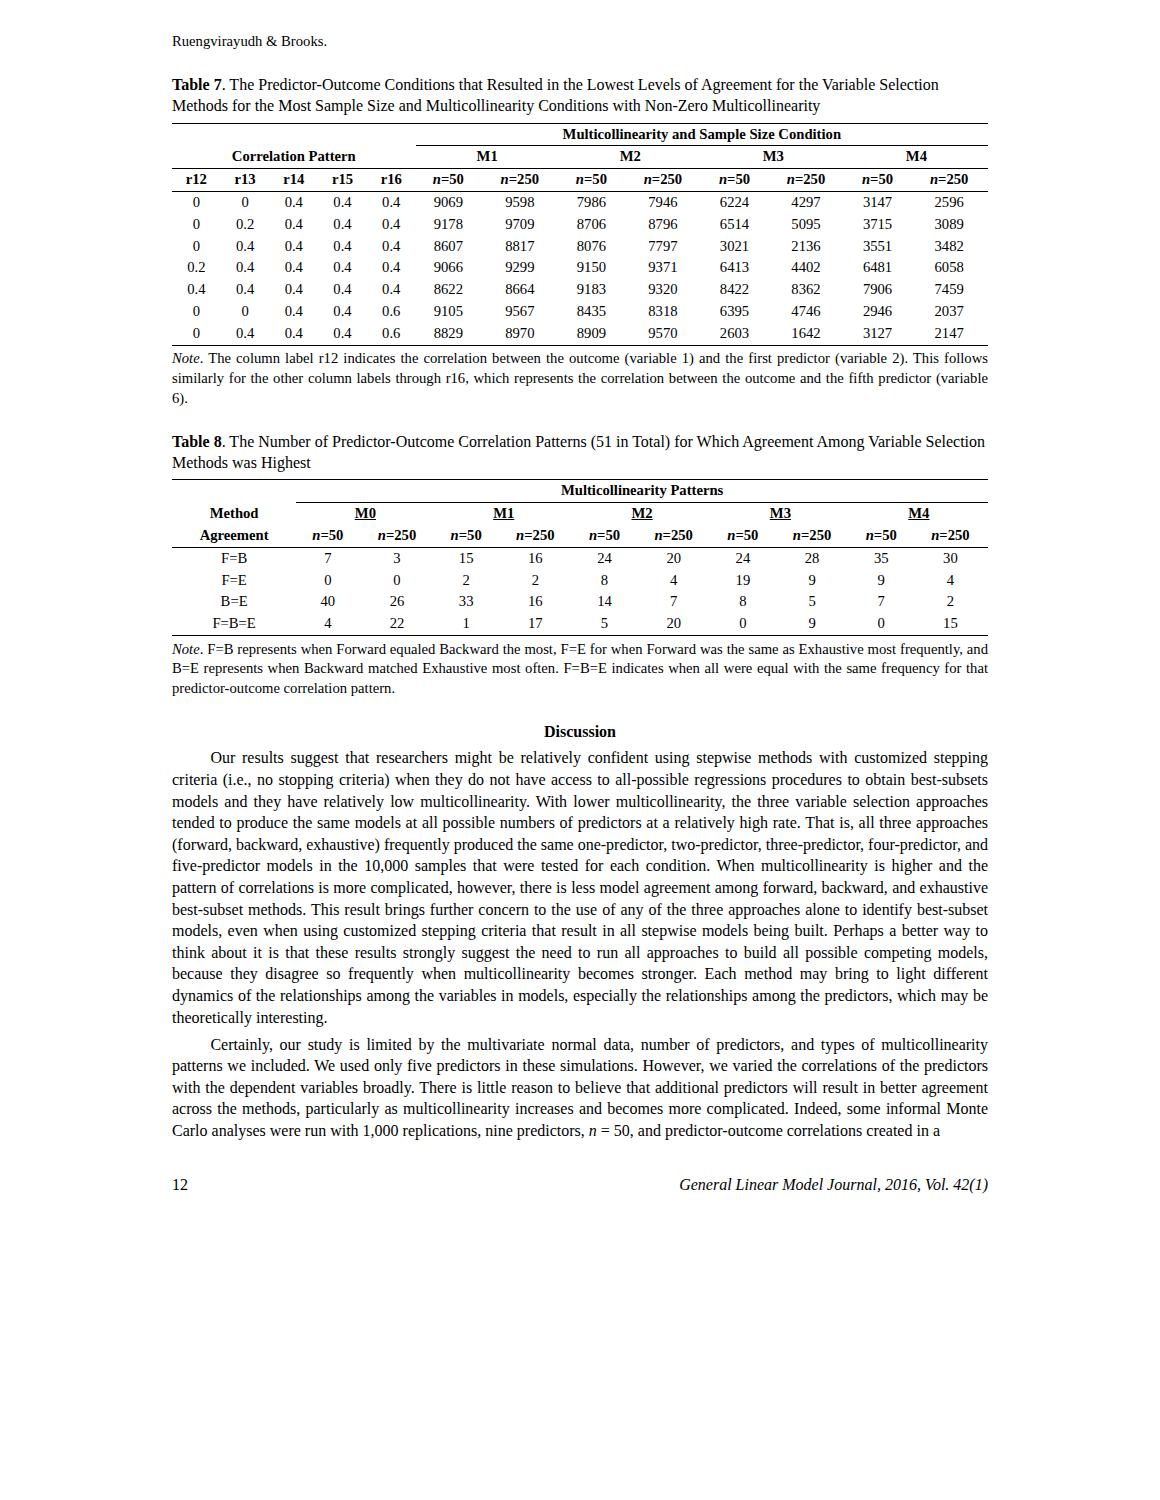Ruengvirayudh & Brooks.
Table 7. The Predictor-Outcome Conditions that Resulted in the Lowest Levels of Agreement for the Variable Selection Methods for the Most Sample Size and Multicollinearity Conditions with Non-Zero Multicollinearity
| | Multicollinearity and Sample Size Condition |
| --- | --- |
| Correlation Pattern | M1 | M2 | M3 | M4 |
| r12 | r13 | r14 | r15 | r16 | n =50 | n =250 | n =50 | n =250 | n =50 | n =250 | n =50 | n =250 |
| 0 | 0 | 0.4 | 0.4 | 0.4 | 9069 | 9598 | 7986 | 7946 | 6224 | 4297 | 3147 | 2596 |
| 0 | 0.2 | 0.4 | 0.4 | 0.4 | 9178 | 9709 | 8706 | 8796 | 6514 | 5095 | 3715 | 3089 |
| 0 | 0.4 | 0.4 | 0.4 | 0.4 | 8607 | 8817 | 8076 | 7797 | 3021 | 2136 | 3551 | 3482 |
| 0.2 | 0.4 | 0.4 | 0.4 | 0.4 | 9066 | 9299 | 9150 | 9371 | 6413 | 4402 | 6481 | 6058 |
| 0.4 | 0.4 | 0.4 | 0.4 | 0.4 | 8622 | 8664 | 9183 | 9320 | 8422 | 8362 | 7906 | 7459 |
| 0 | 0 | 0.4 | 0.4 | 0.6 | 9105 | 9567 | 8435 | 8318 | 6395 | 4746 | 2946 | 2037 |
| 0 | 0.4 | 0.4 | 0.4 | 0.6 | 8829 | 8970 | 8909 | 9570 | 2603 | 1642 | 3127 | 2147 |
Note. The column label r12 indicates the correlation between the outcome (variable 1) and the first predictor (variable 2). This follows similarly for the other column labels through r16, which represents the correlation between the outcome and the fifth predictor (variable 6).
Table 8. The Number of Predictor-Outcome Correlation Patterns (51 in Total) for Which Agreement Among Variable Selection Methods was Highest
| | Multicollinearity Patterns |
| --- | --- |
| Method | M0 | M1 | M2 | M3 | M4 |
| Agreement | n =50 | n =250 | n =50 | n =250 | n =50 | n =250 | n =50 | n =250 | n =50 | n =250 |
| F=B | 7 | 3 | 15 | 16 | 24 | 20 | 24 | 28 | 35 | 30 |
| F=E | 0 | 0 | 2 | 2 | 8 | 4 | 19 | 9 | 9 | 4 |
| B=E | 40 | 26 | 33 | 16 | 14 | 7 | 8 | 5 | 7 | 2 |
| F=B=E | 4 | 22 | 1 | 17 | 5 | 20 | 0 | 9 | 0 | 15 |
Note. F=B represents when Forward equaled Backward the most, F=E for when Forward was the same as Exhaustive most frequently, and B=E represents when Backward matched Exhaustive most often. F=B=E indicates when all were equal with the same frequency for that predictor-outcome correlation pattern.
Discussion
Our results suggest that researchers might be relatively confident using stepwise methods with customized stepping criteria (i.e., no stopping criteria) when they do not have access to all-possible regressions procedures to obtain best-subsets models and they have relatively low multicollinearity. With lower multicollinearity, the three variable selection approaches tended to produce the same models at all possible numbers of predictors at a relatively high rate. That is, all three approaches (forward, backward, exhaustive) frequently produced the same one-predictor, two-predictor, three-predictor, four-predictor, and five-predictor models in the 10,000 samples that were tested for each condition. When multicollinearity is higher and the pattern of correlations is more complicated, however, there is less model agreement among forward, backward, and exhaustive best-subset methods. This result brings further concern to the use of any of the three approaches alone to identify best-subset models, even when using customized stepping criteria that result in all stepwise models being built. Perhaps a better way to think about it is that these results strongly suggest the need to run all approaches to build all possible competing models, because they disagree so frequently when multicollinearity becomes stronger. Each method may bring to light different dynamics of the relationships among the variables in models, especially the relationships among the predictors, which may be theoretically interesting.
Certainly, our study is limited by the multivariate normal data, number of predictors, and types of multicollinearity patterns we included. We used only five predictors in these simulations. However, we varied the correlations of the predictors with the dependent variables broadly. There is little reason to believe that additional predictors will result in better agreement across the methods, particularly as multicollinearity increases and becomes more complicated. Indeed, some informal Monte Carlo analyses were run with 1,000 replications, nine predictors, n = 50, and predictor-outcome correlations created in a
12 General Linear Model Journal, 2016, Vol. 42(1)